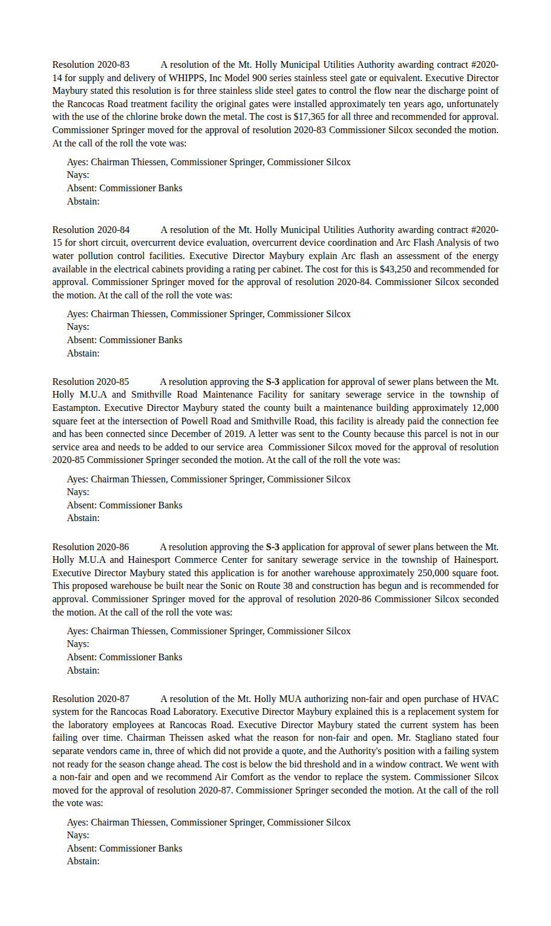Resolution 2020-83 A resolution of the Mt. Holly Municipal Utilities Authority awarding contract #2020-14 for supply and delivery of WHIPPS, Inc Model 900 series stainless steel gate or equivalent. Executive Director Maybury stated this resolution is for three stainless slide steel gates to control the flow near the discharge point of the Rancocas Road treatment facility the original gates were installed approximately ten years ago, unfortunately with the use of the chlorine broke down the metal. The cost is $17,365 for all three and recommended for approval. Commissioner Springer moved for the approval of resolution 2020-83 Commissioner Silcox seconded the motion. At the call of the roll the vote was:
Ayes: Chairman Thiessen, Commissioner Springer, Commissioner Silcox
Nays:
Absent: Commissioner Banks
Abstain:
Resolution 2020-84 A resolution of the Mt. Holly Municipal Utilities Authority awarding contract #2020-15 for short circuit, overcurrent device evaluation, overcurrent device coordination and Arc Flash Analysis of two water pollution control facilities. Executive Director Maybury explain Arc flash an assessment of the energy available in the electrical cabinets providing a rating per cabinet. The cost for this is $43,250 and recommended for approval. Commissioner Springer moved for the approval of resolution 2020-84. Commissioner Silcox seconded the motion. At the call of the roll the vote was:
Ayes: Chairman Thiessen, Commissioner Springer, Commissioner Silcox
Nays:
Absent: Commissioner Banks
Abstain:
Resolution 2020-85 A resolution approving the S-3 application for approval of sewer plans between the Mt. Holly M.U.A and Smithville Road Maintenance Facility for sanitary sewerage service in the township of Eastampton. Executive Director Maybury stated the county built a maintenance building approximately 12,000 square feet at the intersection of Powell Road and Smithville Road, this facility is already paid the connection fee and has been connected since December of 2019. A letter was sent to the County because this parcel is not in our service area and needs to be added to our service area Commissioner Silcox moved for the approval of resolution 2020-85 Commissioner Springer seconded the motion. At the call of the roll the vote was:
Ayes: Chairman Thiessen, Commissioner Springer, Commissioner Silcox
Nays:
Absent: Commissioner Banks
Abstain:
Resolution 2020-86 A resolution approving the S-3 application for approval of sewer plans between the Mt. Holly M.U.A and Hainesport Commerce Center for sanitary sewerage service in the township of Hainesport. Executive Director Maybury stated this application is for another warehouse approximately 250,000 square foot. This proposed warehouse be built near the Sonic on Route 38 and construction has begun and is recommended for approval. Commissioner Springer moved for the approval of resolution 2020-86 Commissioner Silcox seconded the motion. At the call of the roll the vote was:
Ayes: Chairman Thiessen, Commissioner Springer, Commissioner Silcox
Nays:
Absent: Commissioner Banks
Abstain:
Resolution 2020-87 A resolution of the Mt. Holly MUA authorizing non-fair and open purchase of HVAC system for the Rancocas Road Laboratory. Executive Director Maybury explained this is a replacement system for the laboratory employees at Rancocas Road. Executive Director Maybury stated the current system has been failing over time. Chairman Theissen asked what the reason for non-fair and open. Mr. Stagliano stated four separate vendors came in, three of which did not provide a quote, and the Authority's position with a failing system not ready for the season change ahead. The cost is below the bid threshold and in a window contract. We went with a non-fair and open and we recommend Air Comfort as the vendor to replace the system. Commissioner Silcox moved for the approval of resolution 2020-87. Commissioner Springer seconded the motion. At the call of the roll the vote was:
Ayes: Chairman Thiessen, Commissioner Springer, Commissioner Silcox
Nays:
Absent: Commissioner Banks
Abstain: